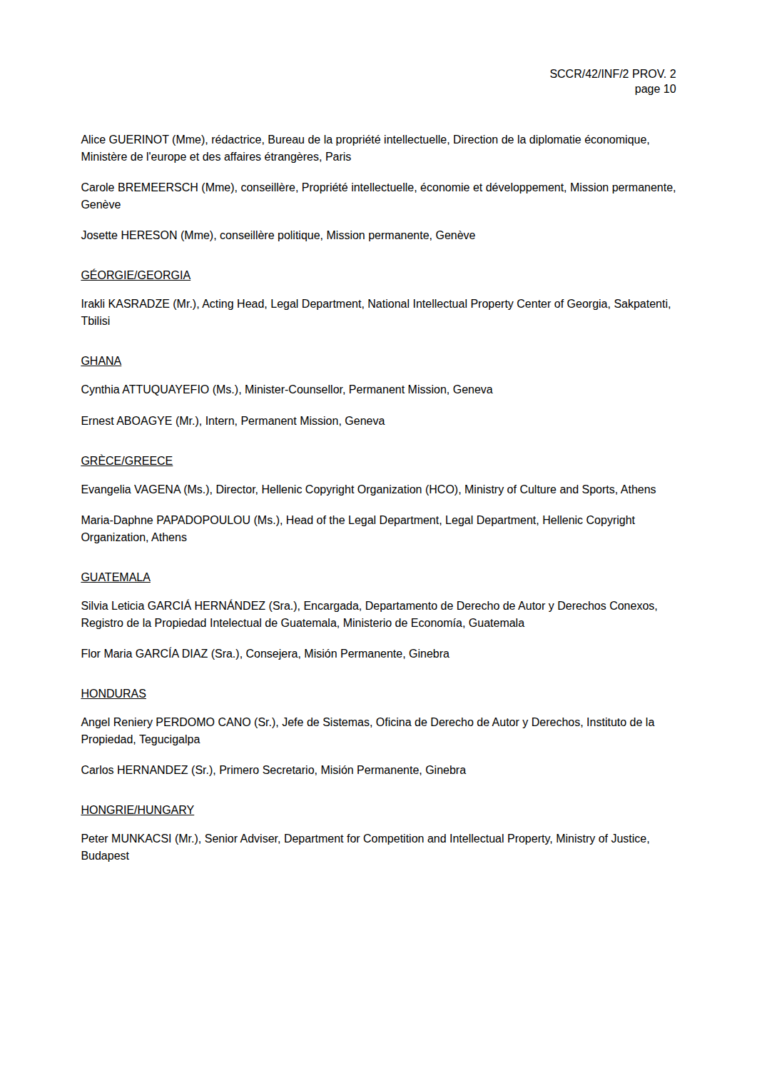SCCR/42/INF/2 PROV. 2
page 10
Alice GUERINOT (Mme), rédactrice, Bureau de la propriété intellectuelle, Direction de la diplomatie économique, Ministère de l'europe et des affaires étrangères, Paris
Carole BREMEERSCH (Mme), conseillère, Propriété intellectuelle, économie et développement, Mission permanente, Genève
Josette HERESON (Mme), conseillère politique, Mission permanente, Genève
GÉORGIE/GEORGIA
Irakli KASRADZE (Mr.), Acting Head, Legal Department, National Intellectual Property Center of Georgia, Sakpatenti, Tbilisi
GHANA
Cynthia ATTUQUAYEFIO (Ms.), Minister-Counsellor, Permanent Mission, Geneva
Ernest ABOAGYE (Mr.), Intern, Permanent Mission, Geneva
GRÈCE/GREECE
Evangelia VAGENA (Ms.), Director, Hellenic Copyright Organization (HCO), Ministry of Culture and Sports, Athens
Maria-Daphne PAPADOPOULOU (Ms.), Head of the Legal Department, Legal Department, Hellenic Copyright Organization, Athens
GUATEMALA
Silvia Leticia GARCIÁ HERNÁNDEZ (Sra.), Encargada, Departamento de Derecho de Autor y Derechos Conexos, Registro de la Propiedad Intelectual de Guatemala, Ministerio de Economía, Guatemala
Flor Maria GARCÍA DIAZ (Sra.), Consejera, Misión Permanente, Ginebra
HONDURAS
Angel Reniery PERDOMO CANO (Sr.), Jefe de Sistemas, Oficina de Derecho de Autor y Derechos, Instituto de la Propiedad, Tegucigalpa
Carlos HERNANDEZ (Sr.), Primero Secretario, Misión Permanente, Ginebra
HONGRIE/HUNGARY
Peter MUNKACSI (Mr.), Senior Adviser, Department for Competition and Intellectual Property, Ministry of Justice, Budapest